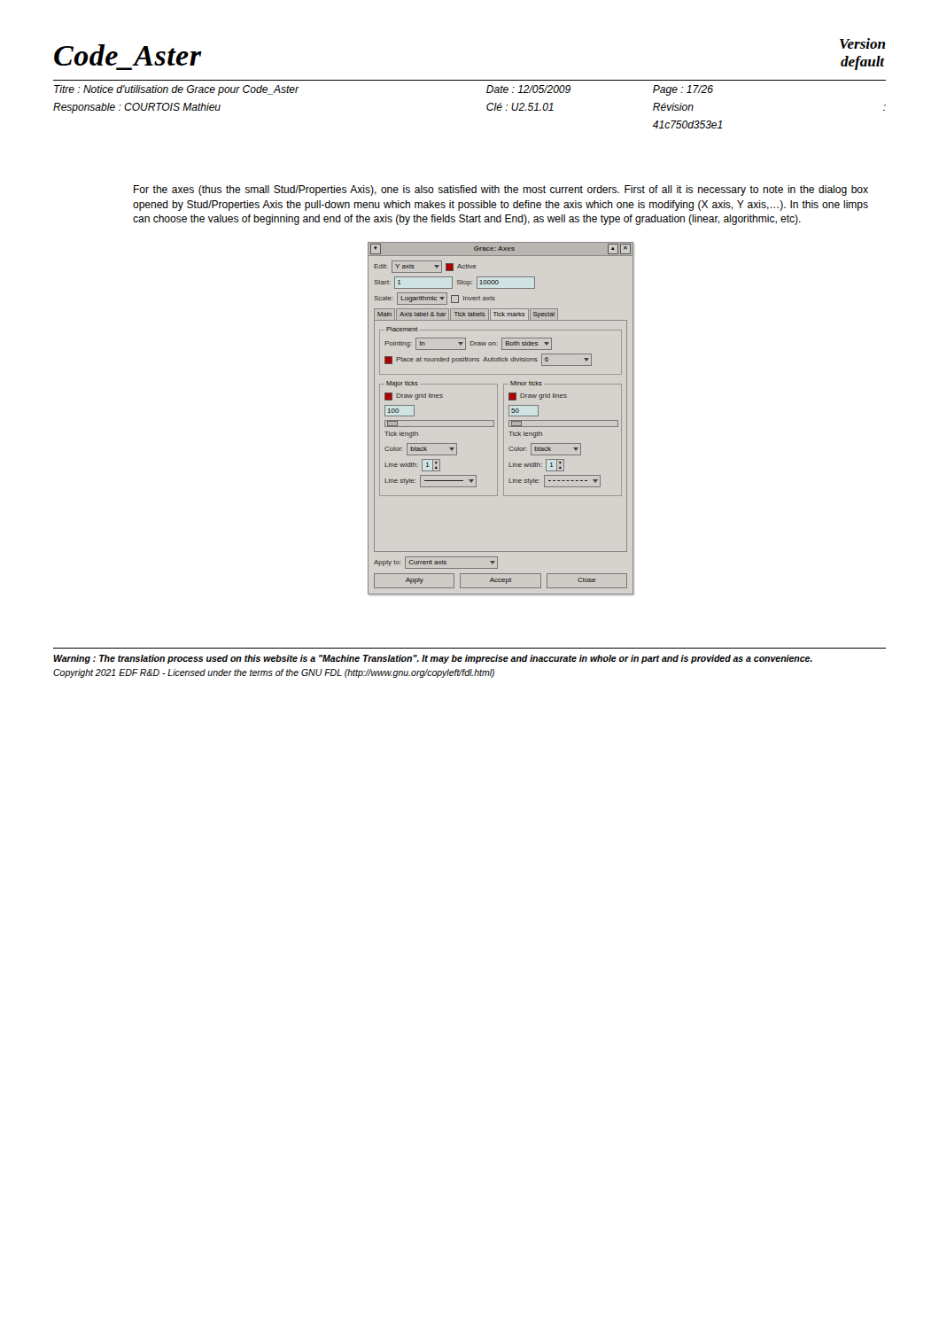Code_Aster
Version
default
| Titre : Notice d'utilisation de Grace pour Code_Aster | Date : 12/05/2009 | Page : 17/26 |
| Responsable : COURTOIS Mathieu | Clé : U2.51.01 | Révision : |
| | | 41c750d353e1 |
For the axes (thus the small Stud/Properties Axis), one is also satisfied with the most current orders. First of all it is necessary to note in the dialog box opened by Stud/Properties Axis the pull-down menu which makes it possible to define the axis which one is modifying (X axis, Y axis,…). In this one limps can choose the values of beginning and end of the axis (by the fields Start and End), as well as the type of graduation (linear, algorithmic, etc).
▾
Grace: Axes
▴✕
Edit: Y axis Active
Start: 1 Stop: 10000
Scale: Logarithmic Invert axis
Main Axis label & bar Tick labels Tick marks Special
Placement
Pointing: In Draw on: Both sides
Place at rounded positions Autotick divisions 6
Major ticks
Draw grid lines
100
Tick length
Color: black
Line width: 1▼
▲
Line style:
Minor ticks
Draw grid lines
50
Tick length
Color: black
Line width: 1▼
▲
Line style:
Apply to: Current axis
Apply Accept Close
Warning : The translation process used on this website is a "Machine Translation". It may be imprecise and inaccurate in whole or in part and is provided as a convenience.
Copyright 2021 EDF R&D - Licensed under the terms of the GNU FDL (http://www.gnu.org/copyleft/fdl.html)